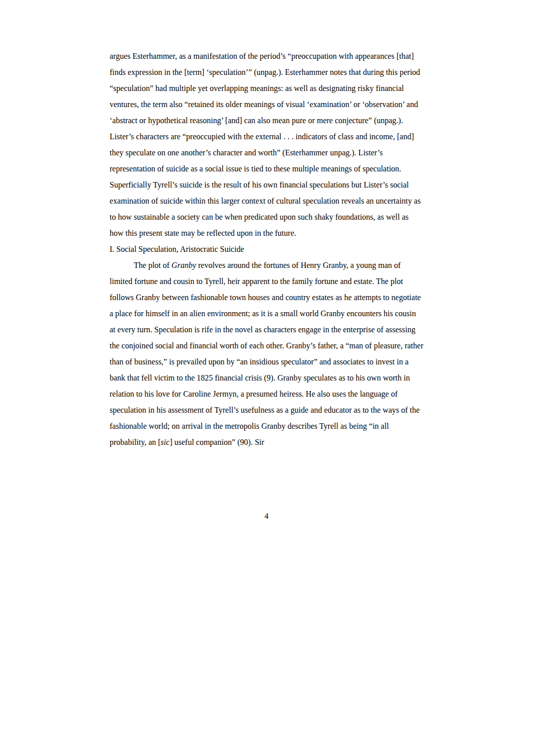argues Esterhammer, as a manifestation of the period’s “preoccupation with appearances [that] finds expression in the [term] ‘speculation’” (unpag.). Esterhammer notes that during this period “speculation” had multiple yet overlapping meanings: as well as designating risky financial ventures, the term also “retained its older meanings of visual ‘examination’ or ‘observation’ and ‘abstract or hypothetical reasoning’ [and] can also mean pure or mere conjecture” (unpag.). Lister’s characters are “preoccupied with the external . . . indicators of class and income, [and] they speculate on one another’s character and worth” (Esterhammer unpag.). Lister’s representation of suicide as a social issue is tied to these multiple meanings of speculation. Superficially Tyrell’s suicide is the result of his own financial speculations but Lister’s social examination of suicide within this larger context of cultural speculation reveals an uncertainty as to how sustainable a society can be when predicated upon such shaky foundations, as well as how this present state may be reflected upon in the future.
I. Social Speculation, Aristocratic Suicide
The plot of Granby revolves around the fortunes of Henry Granby, a young man of limited fortune and cousin to Tyrell, heir apparent to the family fortune and estate. The plot follows Granby between fashionable town houses and country estates as he attempts to negotiate a place for himself in an alien environment; as it is a small world Granby encounters his cousin at every turn. Speculation is rife in the novel as characters engage in the enterprise of assessing the conjoined social and financial worth of each other. Granby’s father, a “man of pleasure, rather than of business,” is prevailed upon by “an insidious speculator” and associates to invest in a bank that fell victim to the 1825 financial crisis (9). Granby speculates as to his own worth in relation to his love for Caroline Jermyn, a presumed heiress. He also uses the language of speculation in his assessment of Tyrell’s usefulness as a guide and educator as to the ways of the fashionable world; on arrival in the metropolis Granby describes Tyrell as being “in all probability, an [sic] useful companion” (90). Sir
4